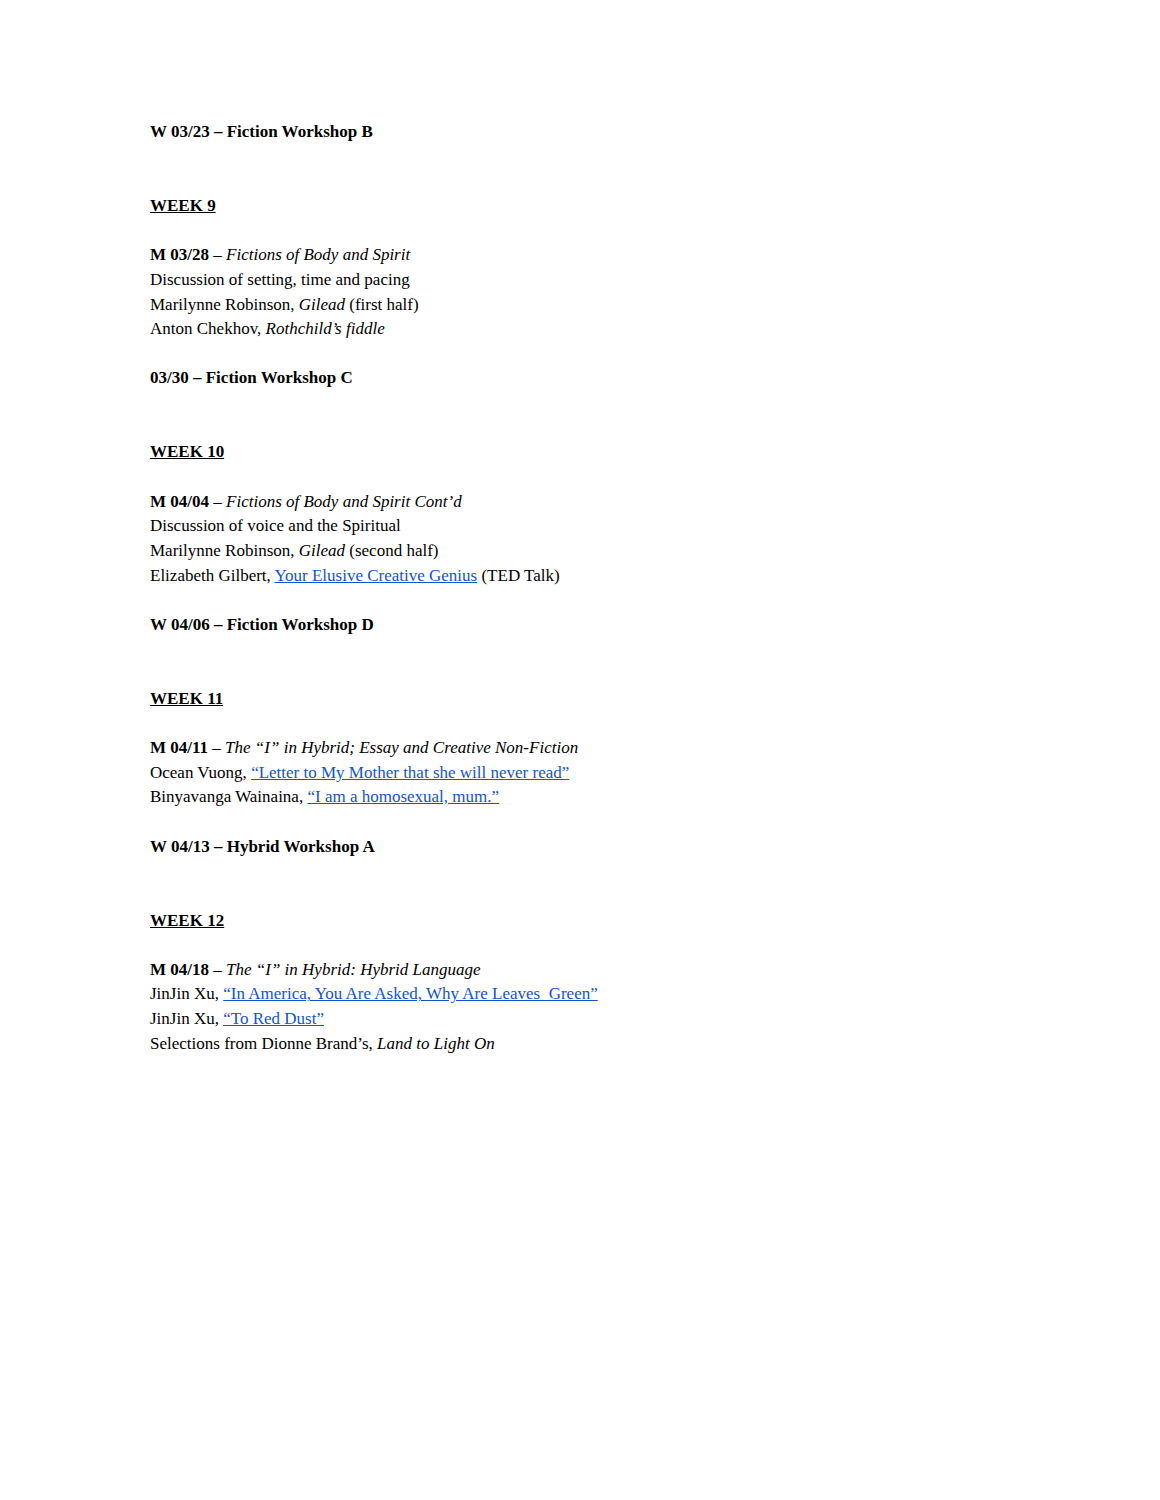W 03/23 – Fiction Workshop B
WEEK 9
M 03/28 – Fictions of Body and Spirit
Discussion of setting, time and pacing
Marilynne Robinson, Gilead (first half)
Anton Chekhov, Rothchild’s fiddle
03/30 – Fiction Workshop C
WEEK 10
M 04/04 – Fictions of Body and Spirit Cont’d
Discussion of voice and the Spiritual
Marilynne Robinson, Gilead (second half)
Elizabeth Gilbert, Your Elusive Creative Genius (TED Talk)
W 04/06 – Fiction Workshop D
WEEK 11
M 04/11 – The “I” in Hybrid; Essay and Creative Non-Fiction
Ocean Vuong, “Letter to My Mother that she will never read”
Binyavanga Wainaina, “I am a homosexual, mum.”
W 04/13 – Hybrid Workshop A
WEEK 12
M 04/18 – The “I” in Hybrid: Hybrid Language
JinJin Xu, “In America, You Are Asked, Why Are Leaves Green”
JinJin Xu, “To Red Dust”
Selections from Dionne Brand’s, Land to Light On